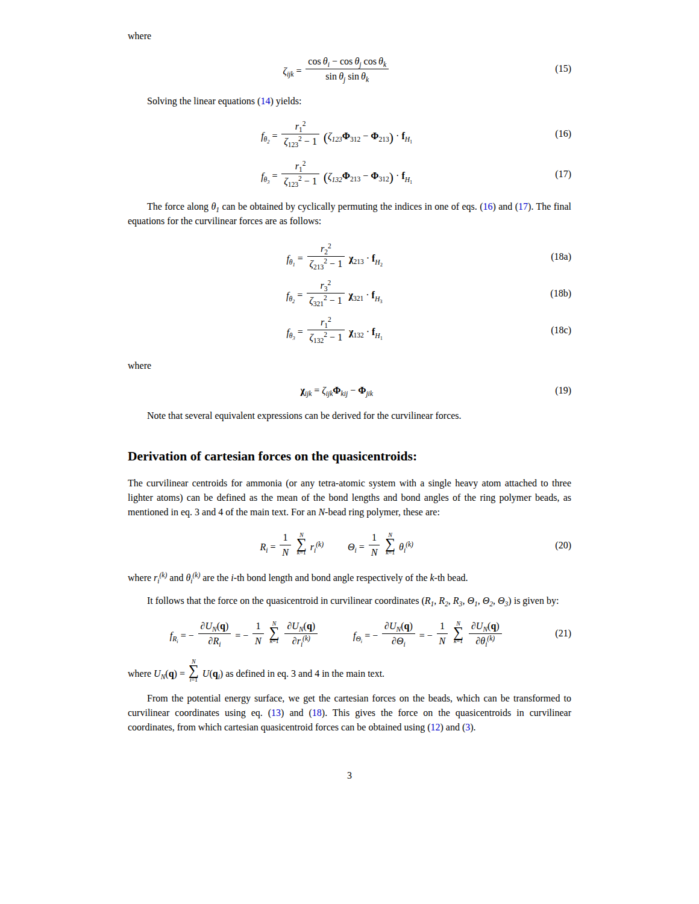where
ζijk = cos θi − cos θj cos θk sin θj sin θk
(15)
Solving the linear equations (14) yields:
fθ2 = r12 ζ1232 − 1 (ζ123 Φ312 − Φ213) · fH1
(16)
fθ3 = r12 ζ1232 − 1 (ζ132 Φ213 − Φ312) · fH1
(17)
The force along θ1 can be obtained by cyclically permuting the indices in one of eqs. (16) and (17). The final equations for the curvilinear forces are as follows:
fθ1 = r22 ζ2132 − 1 χ213 · fH2
(18a)
fθ2 = r32 ζ3212 − 1 χ321 · fH3
(18b)
fθ3 = r12 ζ1322 − 1 χ132 · fH1
(18c)
where
χijk = ζijk Φkij − Φjik
(19)
Note that several equivalent expressions can be derived for the curvilinear forces.
Derivation of cartesian forces on the quasicentroids:
The curvilinear centroids for ammonia (or any tetra-atomic system with a single heavy atom attached to three lighter atoms) can be defined as the mean of the bond lengths and bond angles of the ring polymer beads, as mentioned in eq. 3 and 4 of the main text. For an N-bead ring polymer, these are:
Ri = 1 N N ∑ k=1 ri(k)    Θi = 1 N N ∑ k=1 θi(k)
(20)
where ri(k) and θi(k) are the i-th bond length and bond angle respectively of the k-th bead.
It follows that the force on the quasicentroid in curvilinear coordinates (R1, R2, R3, Θ1, Θ2, Θ3) is given by:
fRi = − ∂UN(q) ∂Ri = − 1 N N ∑ k=1 ∂UN(q) ∂ri(k)     fΘi = − ∂UN(q) ∂Θi = − 1 N N ∑ k=1 ∂UN(q) ∂θi(k)
(21)
where UN(q) = N∑i=1 U(qi) as defined in eq. 3 and 4 in the main text.
From the potential energy surface, we get the cartesian forces on the beads, which can be transformed to curvilinear coordinates using eq. (13) and (18). This gives the force on the quasicentroids in curvilinear coordinates, from which cartesian quasicentroid forces can be obtained using (12) and (3).
3